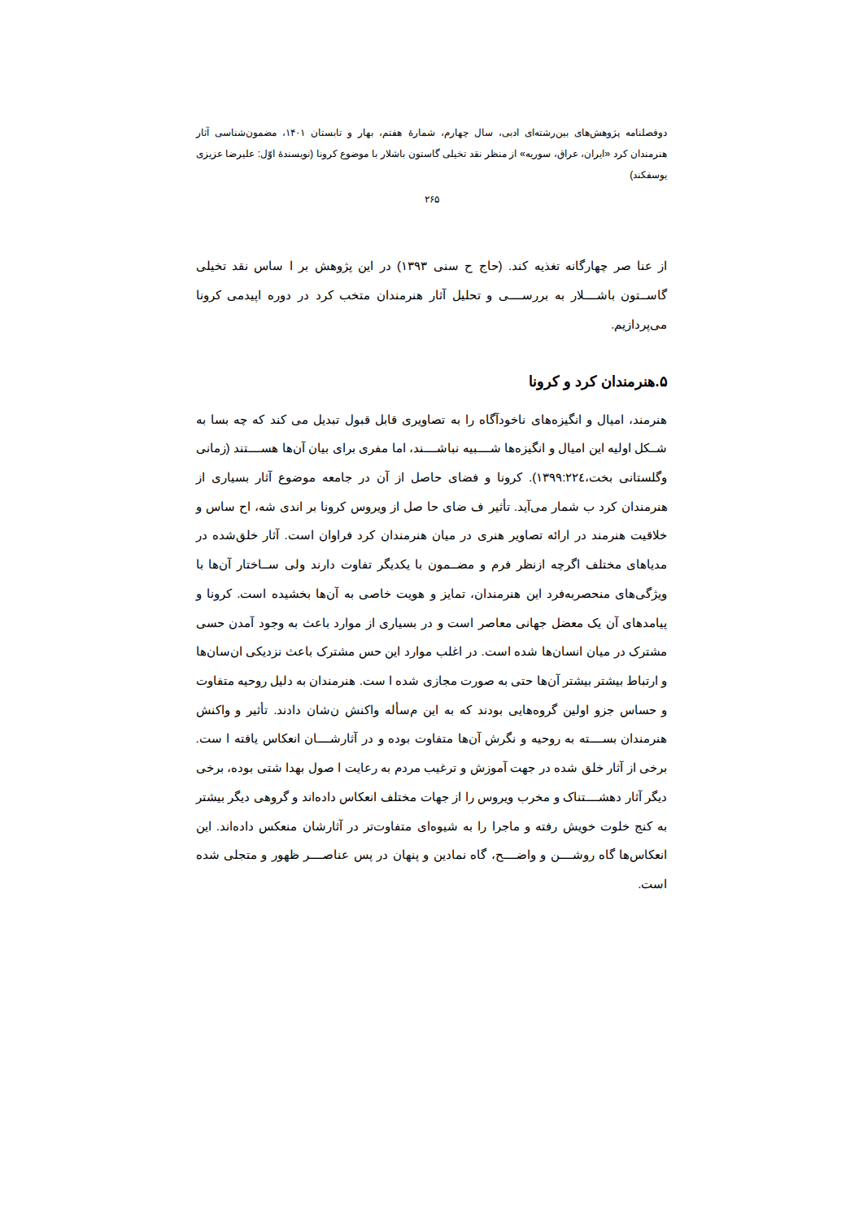دوفصلنامه پژوهش‌های بین‌رشته‌ای ادبی، سال چهارم، شمارهٔ هفتم، بهار و تابستان ۱۴۰۱، مضمون‌شناسی آثار هنرمندان کرد «ایران، عراق، سوریه» از منظر نقد تخیلی گاستون باشلار با موضوع کرونا (نویسندهٔ اوّل: علیرضا عزیزی یوسفکند) ۲۶۵
از عنا صر چهارگانه تغذیه کند. (حاج ح سنی ۱۳۹۳) در این پژوهش بر ا ساس نقد تخیلی گاســتون باشــــلار به بررســــی و تحلیل آثار هنرمندان متخب کرد در دوره اپیدمی کرونا می‌پردازیم.
۵.هنرمندان کرد و کرونا
هنرمند، امیال و انگیزه‌های ناخودآگاه را به تصاویری قابل قبول تبدیل می کند که چه بسا به شــکل اولیه این امیال و انگیزه‌ها شــــبیه نباشــــند، اما مفری برای بیان آن‌ها هســــتند (زمانی وگلستانی بخت،۱۳۹۹:۲۲٤). کرونا و فضای حاصل از آن در جامعه موضوع آثار بسیاری از هنرمندان کرد ب شمار می‌آید. تأثیر ف ضای حا صل از ویروس کرونا بر اندی شه، اح ساس و خلاقیت هنرمند در ارائه تصاویر هنری در میان هنرمندان کرد فراوان است. آثار خلق‌شده در مدیاهای مختلف اگرچه ازنظر فرم و مضــمون با یکدیگر تفاوت دارند ولی ســاختار آن‌ها با ویژگی‌های منحصربه‌فرد این هنرمندان، تمایز و هویت خاصی به آن‌ها بخشیده است. کرونا و پیامدهای آن یک معضل جهانی معاصر است و در بسیاری از موارد باعث به وجود آمدن حسی مشترک در میان انسان‌ها شده است. در اغلب موارد این حس مشترک باعث نزدیکی ان‌سان‌ها و ارتباط بیشتر بیشتر آن‌ها حتی به صورت مجازی شده ا ست. هنرمندان به دلیل روحیه متفاوت و حساس جزو اولین گروه‌هایی بودند که به این م‌سأله واکنش ن‌شان دادند. تأثیر و واکنش هنرمندان بســــته به روحیه و نگرش آن‌ها متفاوت بوده و در آثارشــــان انعکاس یافته ا ست. برخی از آثار خلق شده در جهت آموزش و ترغیب مردم به رعایت ا صول بهدا شتی بوده، برخی دیگر آثار دهشــــتناک و مخرب ویروس را از جهات مختلف انعکاس داده‌اند و گروهی دیگر بیشتر به کنج خلوت خویش رفته و ماجرا را به شیوه‌ای متفاوت‌تر در آثارشان منعکس داده‌اند. این انعکاس‌ها گاه روشــــن و واضــــح، گاه نمادین و پنهان در پس عناصــــر ظهور و متجلی شده است.